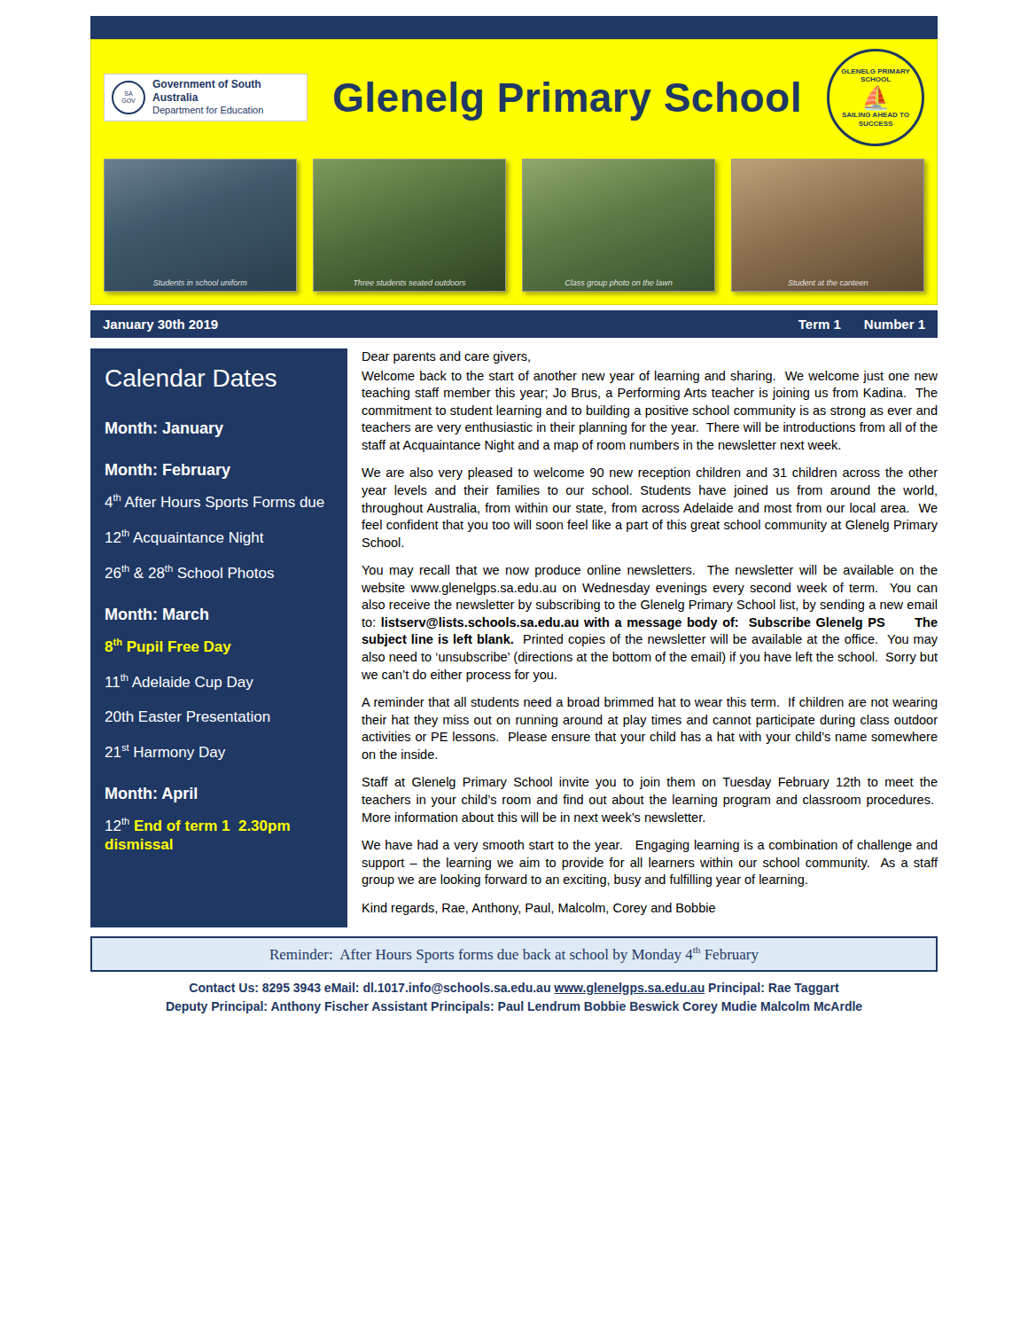SA
GOV
Government of South Australia Department for Education
Glenelg Primary School
GLENELG PRIMARY SCHOOL
⛵
SAILING AHEAD TO SUCCESS
Students in school uniform
Three students seated outdoors
Class group photo on the lawn
Student at the canteen
January 30th 2019
Term 1 Number 1
Calendar Dates
Month: January
Month: February
4th After Hours Sports Forms due
12th Acquaintance Night
26th & 28th School Photos
Month: March
8th Pupil Free Day
11th Adelaide Cup Day
20th Easter Presentation
21st Harmony Day
Month: April
12th End of term 1 2.30pm dismissal
Dear parents and care givers,
Welcome back to the start of another new year of learning and sharing. We welcome just one new teaching staff member this year; Jo Brus, a Performing Arts teacher is joining us from Kadina. The commitment to student learning and to building a positive school community is as strong as ever and teachers are very enthusiastic in their planning for the year. There will be introductions from all of the staff at Acquaintance Night and a map of room numbers in the newsletter next week.
We are also very pleased to welcome 90 new reception children and 31 children across the other year levels and their families to our school. Students have joined us from around the world, throughout Australia, from within our state, from across Adelaide and most from our local area. We feel confident that you too will soon feel like a part of this great school community at Glenelg Primary School.
You may recall that we now produce online newsletters. The newsletter will be available on the website www.glenelgps.sa.edu.au on Wednesday evenings every second week of term. You can also receive the newsletter by subscribing to the Glenelg Primary School list, by sending a new email to: listserv@lists.schools.sa.edu.au with a message body of: Subscribe Glenelg PS The subject line is left blank. Printed copies of the newsletter will be available at the office. You may also need to ‘unsubscribe’ (directions at the bottom of the email) if you have left the school. Sorry but we can’t do either process for you.
A reminder that all students need a broad brimmed hat to wear this term. If children are not wearing their hat they miss out on running around at play times and cannot participate during class outdoor activities or PE lessons. Please ensure that your child has a hat with your child’s name somewhere on the inside.
Staff at Glenelg Primary School invite you to join them on Tuesday February 12th to meet the teachers in your child’s room and find out about the learning program and classroom procedures. More information about this will be in next week’s newsletter.
We have had a very smooth start to the year. Engaging learning is a combination of challenge and support – the learning we aim to provide for all learners within our school community. As a staff group we are looking forward to an exciting, busy and fulfilling year of learning.
Kind regards, Rae, Anthony, Paul, Malcolm, Corey and Bobbie
Reminder: After Hours Sports forms due back at school by Monday 4th February
Contact Us: 8295 3943 eMail: dl.1017.info@schools.sa.edu.au www.glenelgps.sa.edu.au Principal: Rae Taggart Deputy Principal: Anthony Fischer Assistant Principals: Paul Lendrum Bobbie Beswick Corey Mudie Malcolm McArdle